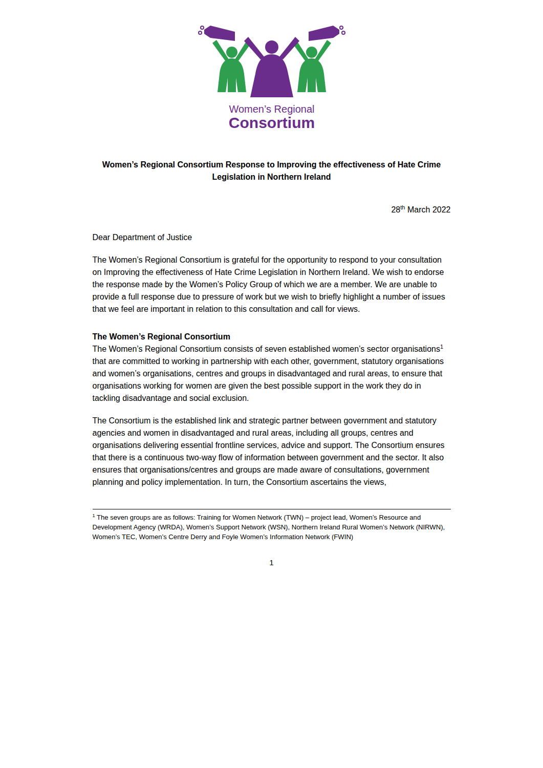Women’s Regional Consortium
Women’s Regional Consortium Response to Improving the effectiveness of Hate Crime Legislation in Northern Ireland
28th March 2022
Dear Department of Justice
The Women’s Regional Consortium is grateful for the opportunity to respond to your consultation on Improving the effectiveness of Hate Crime Legislation in Northern Ireland. We wish to endorse the response made by the Women’s Policy Group of which we are a member. We are unable to provide a full response due to pressure of work but we wish to briefly highlight a number of issues that we feel are important in relation to this consultation and call for views.
The Women’s Regional Consortium
The Women’s Regional Consortium consists of seven established women’s sector organisations1 that are committed to working in partnership with each other, government, statutory organisations and women’s organisations, centres and groups in disadvantaged and rural areas, to ensure that organisations working for women are given the best possible support in the work they do in tackling disadvantage and social exclusion.
The Consortium is the established link and strategic partner between government and statutory agencies and women in disadvantaged and rural areas, including all groups, centres and organisations delivering essential frontline services, advice and support. The Consortium ensures that there is a continuous two-way flow of information between government and the sector. It also ensures that organisations/centres and groups are made aware of consultations, government planning and policy implementation. In turn, the Consortium ascertains the views,
1 The seven groups are as follows: Training for Women Network (TWN) – project lead, Women’s Resource and Development Agency (WRDA), Women’s Support Network (WSN), Northern Ireland Rural Women’s Network (NIRWN), Women’s TEC, Women’s Centre Derry and Foyle Women’s Information Network (FWIN)
1